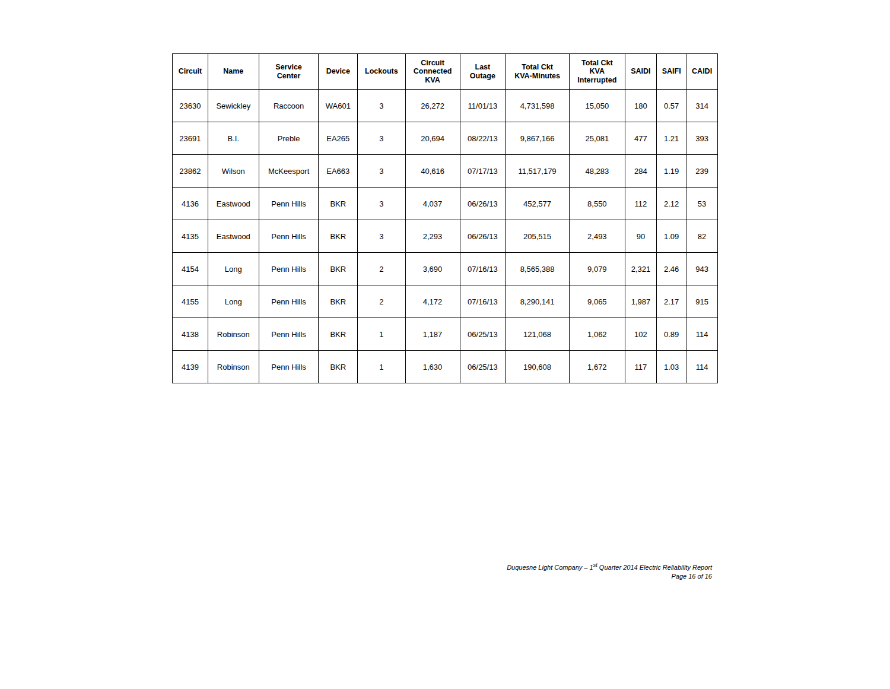| Circuit | Name | Service Center | Device | Lockouts | Circuit Connected KVA | Last Outage | Total Ckt KVA-Minutes | Total Ckt KVA Interrupted | SAIDI | SAIFI | CAIDI |
| --- | --- | --- | --- | --- | --- | --- | --- | --- | --- | --- | --- |
| 23630 | Sewickley | Raccoon | WA601 | 3 | 26,272 | 11/01/13 | 4,731,598 | 15,050 | 180 | 0.57 | 314 |
| 23691 | B.I. | Preble | EA265 | 3 | 20,694 | 08/22/13 | 9,867,166 | 25,081 | 477 | 1.21 | 393 |
| 23862 | Wilson | McKeesport | EA663 | 3 | 40,616 | 07/17/13 | 11,517,179 | 48,283 | 284 | 1.19 | 239 |
| 4136 | Eastwood | Penn Hills | BKR | 3 | 4,037 | 06/26/13 | 452,577 | 8,550 | 112 | 2.12 | 53 |
| 4135 | Eastwood | Penn Hills | BKR | 3 | 2,293 | 06/26/13 | 205,515 | 2,493 | 90 | 1.09 | 82 |
| 4154 | Long | Penn Hills | BKR | 2 | 3,690 | 07/16/13 | 8,565,388 | 9,079 | 2,321 | 2.46 | 943 |
| 4155 | Long | Penn Hills | BKR | 2 | 4,172 | 07/16/13 | 8,290,141 | 9,065 | 1,987 | 2.17 | 915 |
| 4138 | Robinson | Penn Hills | BKR | 1 | 1,187 | 06/25/13 | 121,068 | 1,062 | 102 | 0.89 | 114 |
| 4139 | Robinson | Penn Hills | BKR | 1 | 1,630 | 06/25/13 | 190,608 | 1,672 | 117 | 1.03 | 114 |
Duquesne Light Company – 1st Quarter 2014 Electric Reliability Report
Page 16 of 16